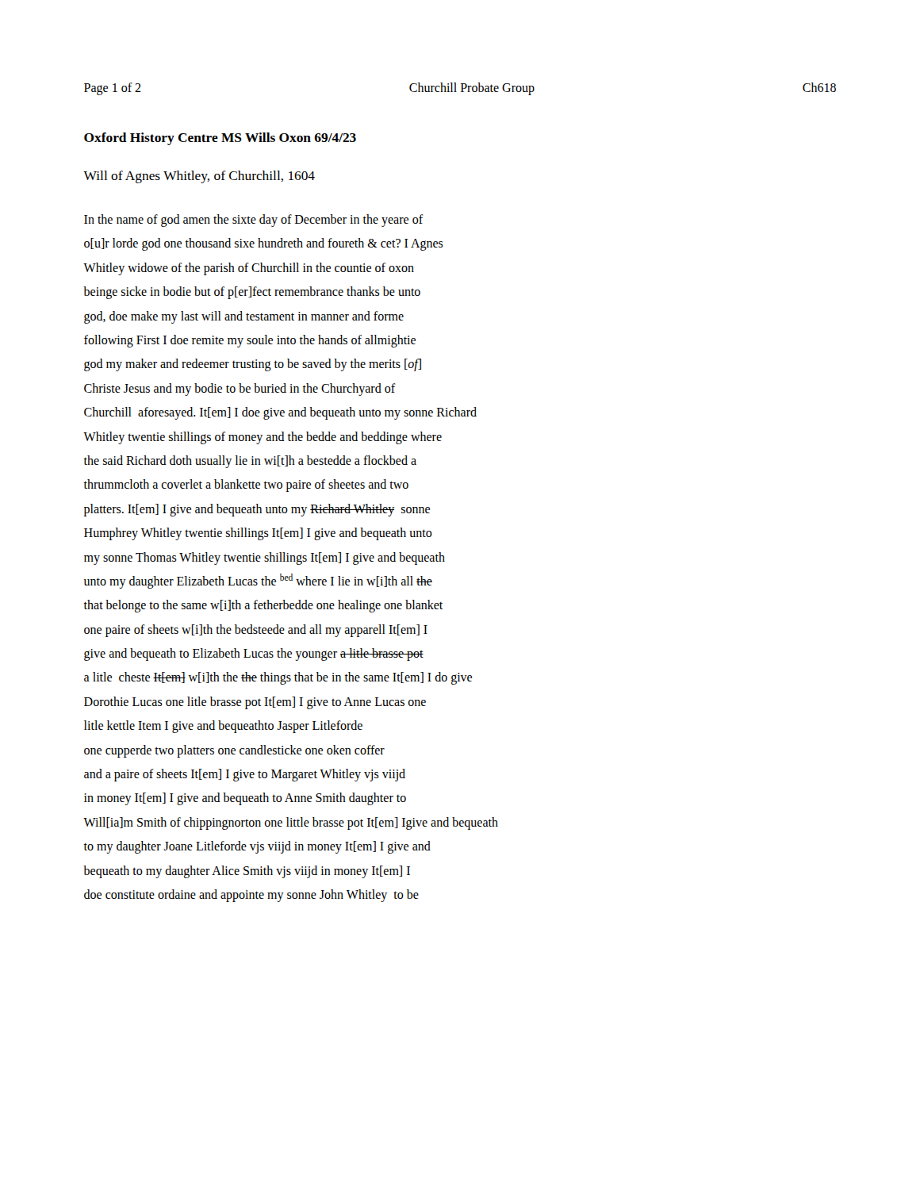Page 1 of 2 Churchill Probate Group Ch618
Oxford History Centre MS Wills Oxon 69/4/23
Will of Agnes Whitley, of Churchill, 1604
In the name of god amen the sixte day of December in the yeare of
o[u]r lorde god one thousand sixe hundreth and foureth & cet? I Agnes
Whitley widowe of the parish of Churchill in the countie of oxon
beinge sicke in bodie but of p[er]fect remembrance thanks be unto
god, doe make my last will and testament in manner and forme
following First I doe remite my soule into the hands of allmightie
god my maker and redeemer trusting to be saved by the merits [of]
Christe Jesus and my bodie to be buried in the Churchyard of
Churchill aforesayed. It[em] I doe give and bequeath unto my sonne Richard
Whitley twentie shillings of money and the bedde and beddinge where
the said Richard doth usually lie in wi[t]h a bestedde a flockbed a
thrummcloth a coverlet a blankette two paire of sheetes and two
platters. It[em] I give and bequeath unto my Richard Whitley sonne
Humphrey Whitley twentie shillings It[em] I give and bequeath unto
my sonne Thomas Whitley twentie shillings It[em] I give and bequeath
unto my daughter Elizabeth Lucas the bed where I lie in w[i]th all the
that belonge to the same w[i]th a fetherbedde one healinge one blanket
one paire of sheets w[i]th the bedsteede and all my apparell It[em] I
give and bequeath to Elizabeth Lucas the younger a litle brasse pot
a litle cheste It[em] w[i]th the the things that be in the same It[em] I do give
Dorothie Lucas one litle brasse pot It[em] I give to Anne Lucas one
litle kettle Item I give and bequeathto Jasper Litleforde
one cupperde two platters one candlesticke one oken coffer
and a paire of sheets It[em] I give to Margaret Whitley vjs viijd
in money It[em] I give and bequeath to Anne Smith daughter to
Will[ia]m Smith of chippingnorton one little brasse pot It[em] Igive and bequeath
to my daughter Joane Litleforde vjs viijd in money It[em] I give and
bequeath to my daughter Alice Smith vjs viijd in money It[em] I
doe constitute ordaine and appointe my sonne John Whitley to be